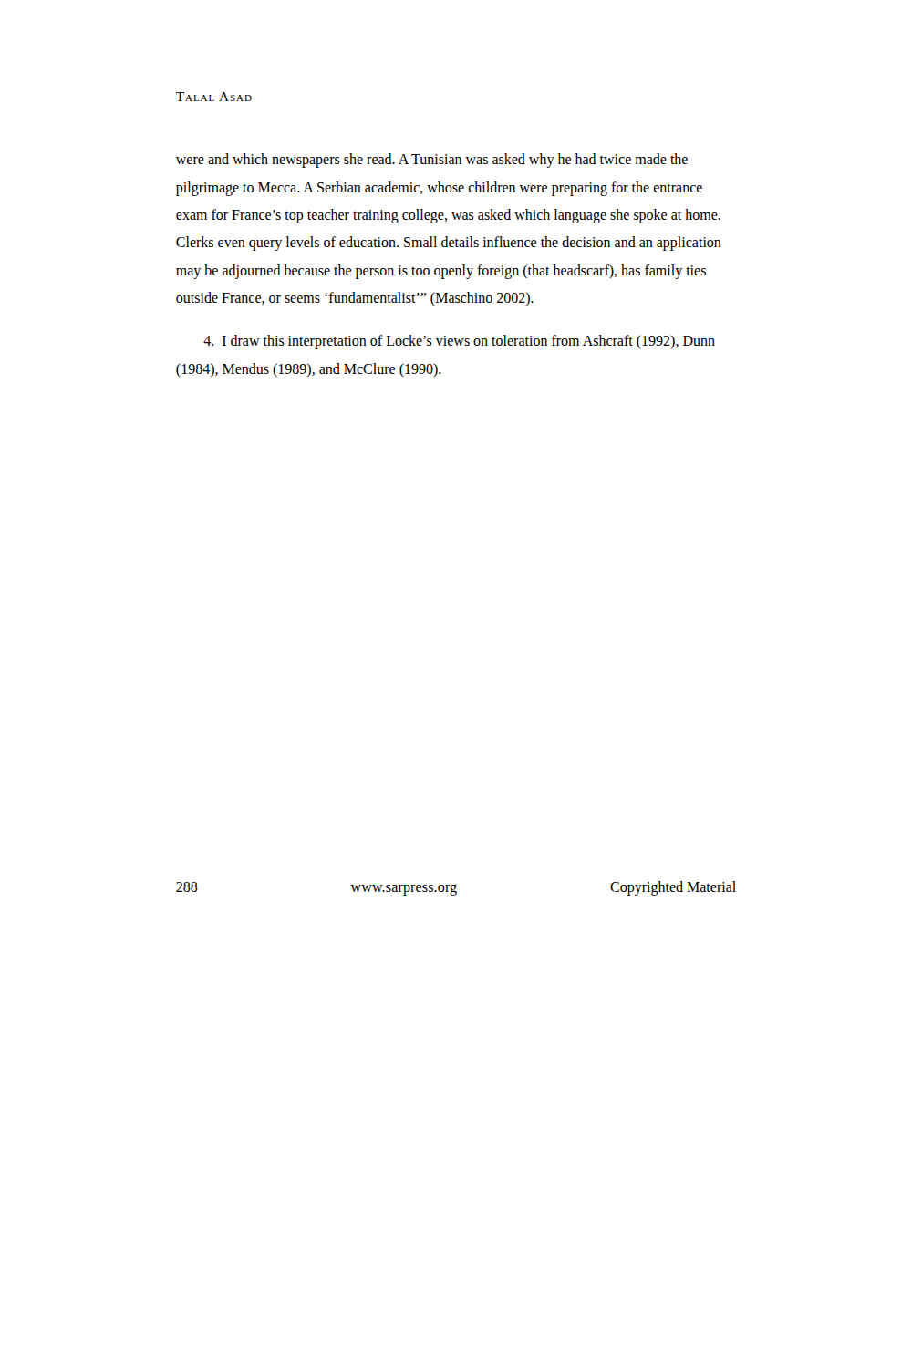Talal Asad
were and which newspapers she read. A Tunisian was asked why he had twice made the pilgrimage to Mecca. A Serbian academic, whose children were preparing for the entrance exam for France’s top teacher training college, was asked which language she spoke at home. Clerks even query levels of education. Small details influence the decision and an application may be adjourned because the person is too openly foreign (that headscarf), has family ties outside France, or seems ‘fundamentalist’” (Maschino 2002).
4. I draw this interpretation of Locke’s views on toleration from Ashcraft (1992), Dunn (1984), Mendus (1989), and McClure (1990).
288
www.sarpress.org
Copyrighted Material